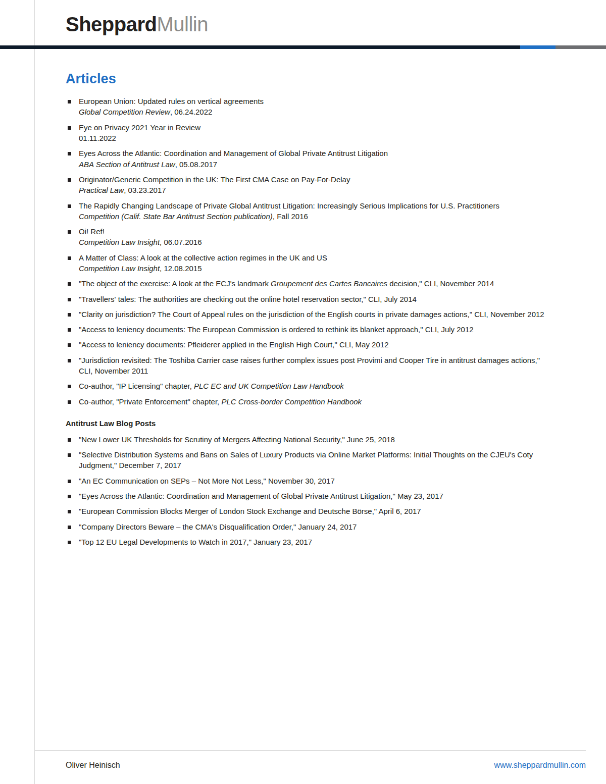Sheppard Mullin
Articles
European Union: Updated rules on vertical agreements
Global Competition Review, 06.24.2022
Eye on Privacy 2021 Year in Review
01.11.2022
Eyes Across the Atlantic: Coordination and Management of Global Private Antitrust Litigation
ABA Section of Antitrust Law, 05.08.2017
Originator/Generic Competition in the UK: The First CMA Case on Pay-For-Delay
Practical Law, 03.23.2017
The Rapidly Changing Landscape of Private Global Antitrust Litigation: Increasingly Serious Implications for U.S. Practitioners
Competition (Calif. State Bar Antitrust Section publication), Fall 2016
Oi! Ref!
Competition Law Insight, 06.07.2016
A Matter of Class: A look at the collective action regimes in the UK and US
Competition Law Insight, 12.08.2015
"The object of the exercise: A look at the ECJ's landmark Groupement des Cartes Bancaires decision," CLI, November 2014
"Travellers' tales: The authorities are checking out the online hotel reservation sector," CLI, July 2014
"Clarity on jurisdiction? The Court of Appeal rules on the jurisdiction of the English courts in private damages actions," CLI, November 2012
"Access to leniency documents: The European Commission is ordered to rethink its blanket approach," CLI, July 2012
"Access to leniency documents: Pfleiderer applied in the English High Court," CLI, May 2012
"Jurisdiction revisited: The Toshiba Carrier case raises further complex issues post Provimi and Cooper Tire in antitrust damages actions," CLI, November 2011
Co-author, "IP Licensing" chapter, PLC EC and UK Competition Law Handbook
Co-author, "Private Enforcement" chapter, PLC Cross-border Competition Handbook
Antitrust Law Blog Posts
"New Lower UK Thresholds for Scrutiny of Mergers Affecting National Security," June 25, 2018
"Selective Distribution Systems and Bans on Sales of Luxury Products via Online Market Platforms: Initial Thoughts on the CJEU's Coty Judgment," December 7, 2017
"An EC Communication on SEPs – Not More Not Less," November 30, 2017
"Eyes Across the Atlantic: Coordination and Management of Global Private Antitrust Litigation," May 23, 2017
"European Commission Blocks Merger of London Stock Exchange and Deutsche Börse," April 6, 2017
"Company Directors Beware – the CMA's Disqualification Order," January 24, 2017
"Top 12 EU Legal Developments to Watch in 2017," January 23, 2017
Oliver Heinisch
www.sheppardmullin.com